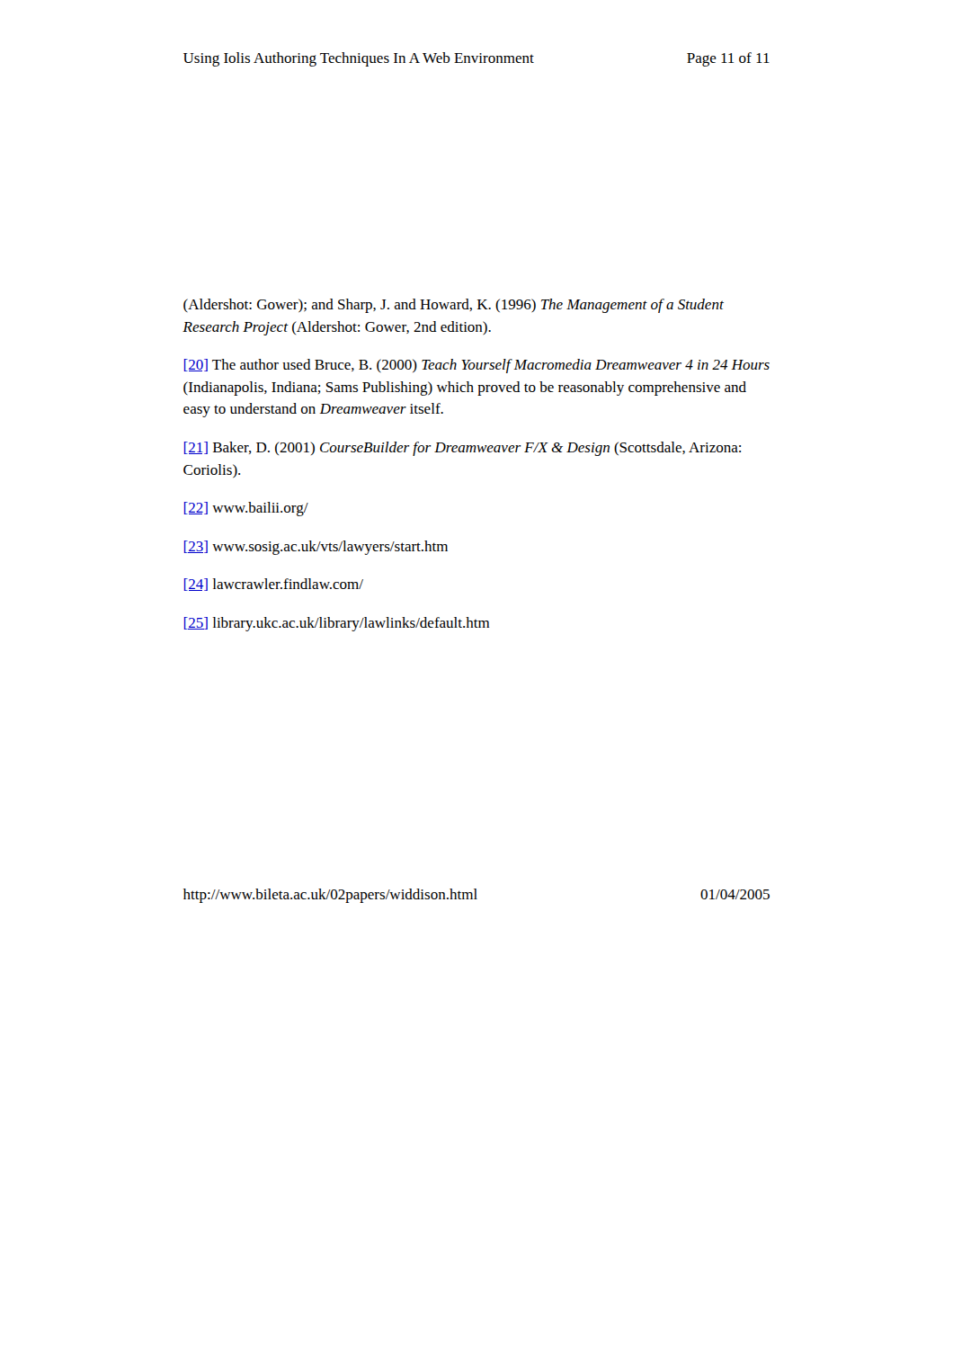Using Iolis Authoring Techniques In A Web Environment
Page 11 of 11
(Aldershot: Gower); and Sharp, J. and Howard, K. (1996) The Management of a Student Research Project (Aldershot: Gower, 2nd edition).
[20] The author used Bruce, B. (2000) Teach Yourself Macromedia Dreamweaver 4 in 24 Hours (Indianapolis, Indiana; Sams Publishing) which proved to be reasonably comprehensive and easy to understand on Dreamweaver itself.
[21] Baker, D. (2001) CourseBuilder for Dreamweaver F/X & Design (Scottsdale, Arizona: Coriolis).
[22] www.bailii.org/
[23] www.sosig.ac.uk/vts/lawyers/start.htm
[24] lawcrawler.findlaw.com/
[25] library.ukc.ac.uk/library/lawlinks/default.htm
http://www.bileta.ac.uk/02papers/widdison.html
01/04/2005